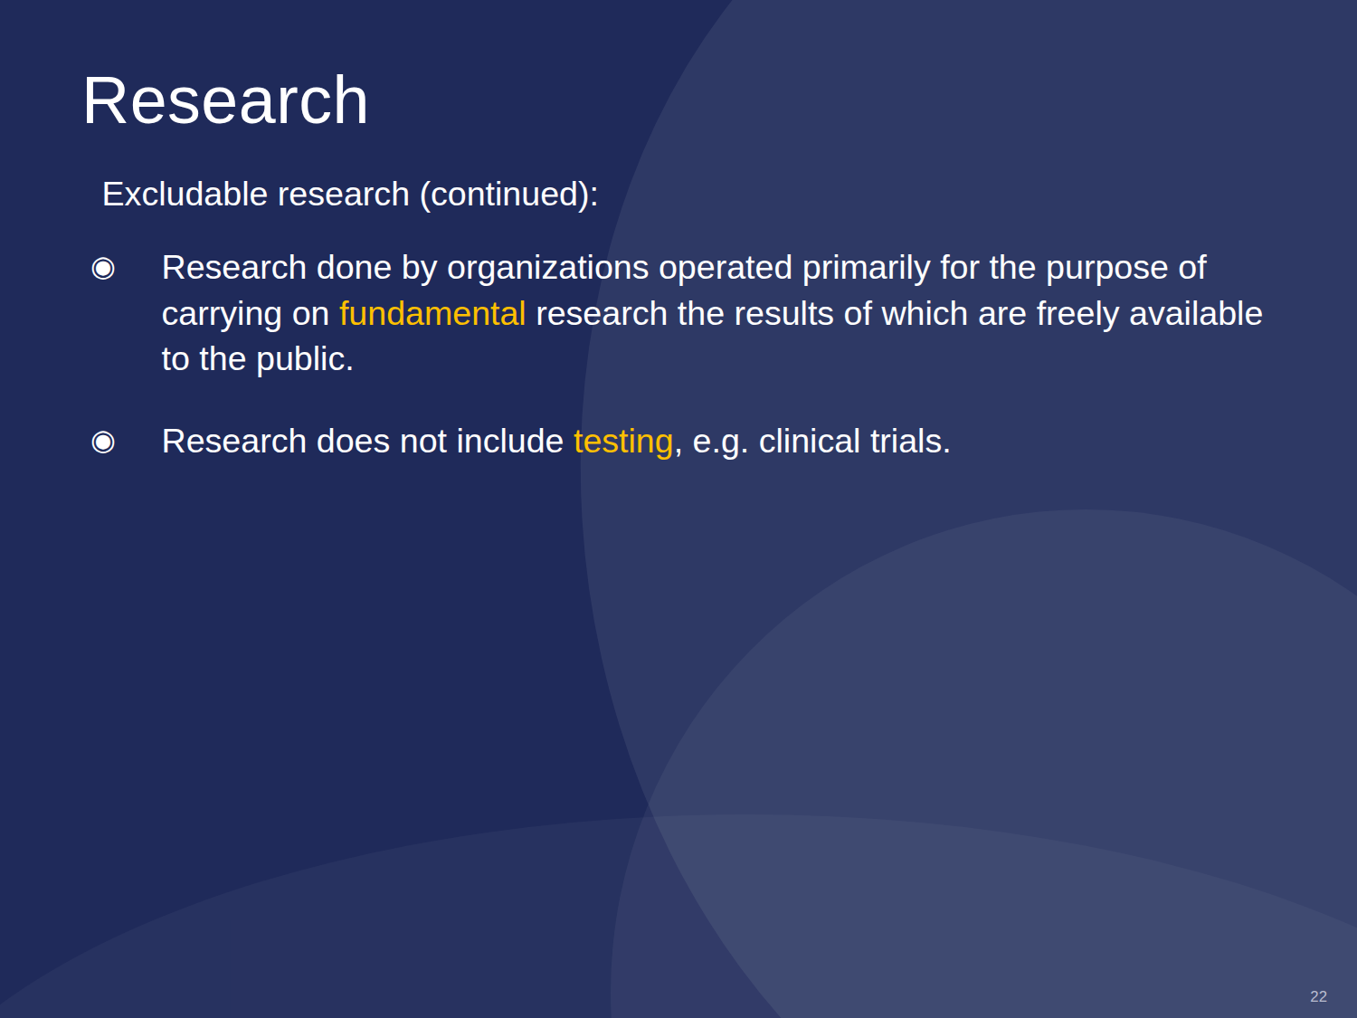Research
Excludable research (continued):
Research done by organizations operated primarily for the purpose of carrying on fundamental research the results of which are freely available to the public.
Research does not include testing, e.g. clinical trials.
22